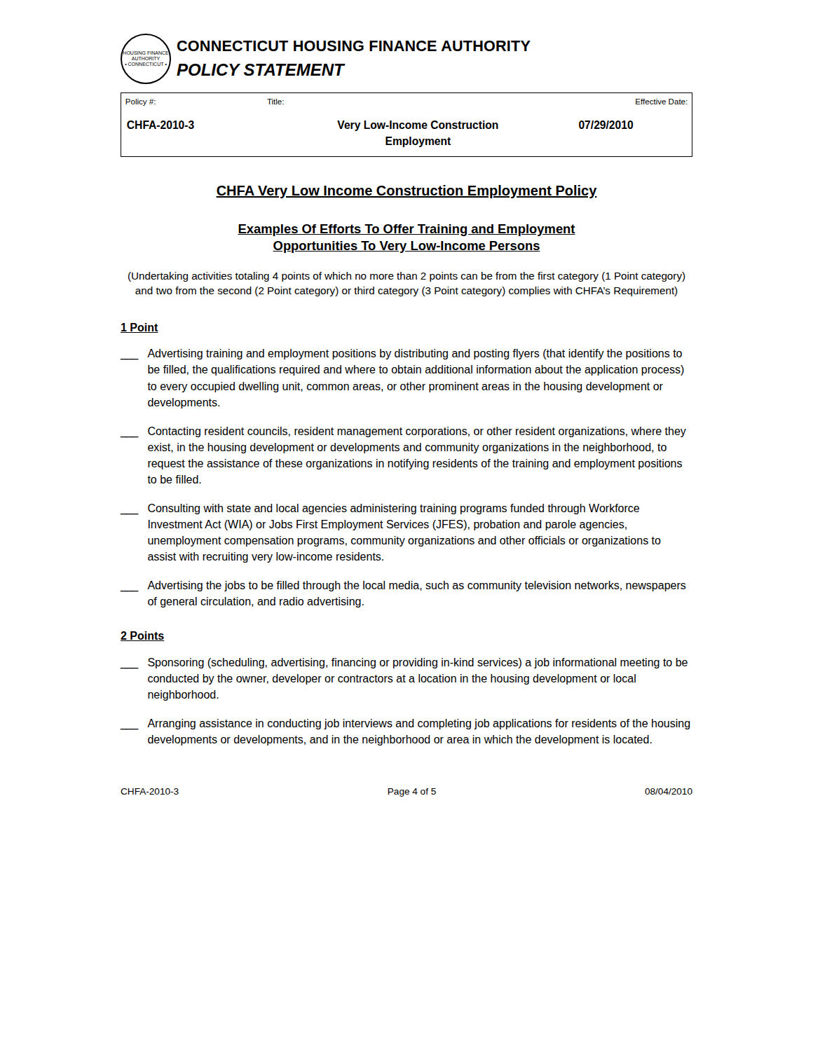HOUSING FINANCE
AUTHORITY
• CONNECTICUT •
CONNECTICUT HOUSING FINANCE AUTHORITY
POLICY STATEMENT
| Policy #: | Title: | Effective Date: |
| CHFA-2010-3 | Very Low-Income Construction Employment | 07/29/2010 |
CHFA Very Low Income Construction Employment Policy
Examples Of Efforts To Offer Training and Employment
Opportunities To Very Low-Income Persons
(Undertaking activities totaling 4 points of which no more than 2 points can be from the first category (1 Point category) and two from the second (2 Point category) or third category (3 Point category) complies with CHFA’s Requirement)
1 Point
Advertising training and employment positions by distributing and posting flyers (that identify the positions to be filled, the qualifications required and where to obtain additional information about the application process) to every occupied dwelling unit, common areas, or other prominent areas in the housing development or developments.
Contacting resident councils, resident management corporations, or other resident organizations, where they exist, in the housing development or developments and community organizations in the neighborhood, to request the assistance of these organizations in notifying residents of the training and employment positions to be filled.
Consulting with state and local agencies administering training programs funded through Workforce Investment Act (WIA) or Jobs First Employment Services (JFES), probation and parole agencies, unemployment compensation programs, community organizations and other officials or organizations to assist with recruiting very low-income residents.
Advertising the jobs to be filled through the local media, such as community television networks, newspapers of general circulation, and radio advertising.
2 Points
Sponsoring (scheduling, advertising, financing or providing in-kind services) a job informational meeting to be conducted by the owner, developer or contractors at a location in the housing development or local neighborhood.
Arranging assistance in conducting job interviews and completing job applications for residents of the housing developments or developments, and in the neighborhood or area in which the development is located.
CHFA-2010-3 Page 4 of 5 08/04/2010